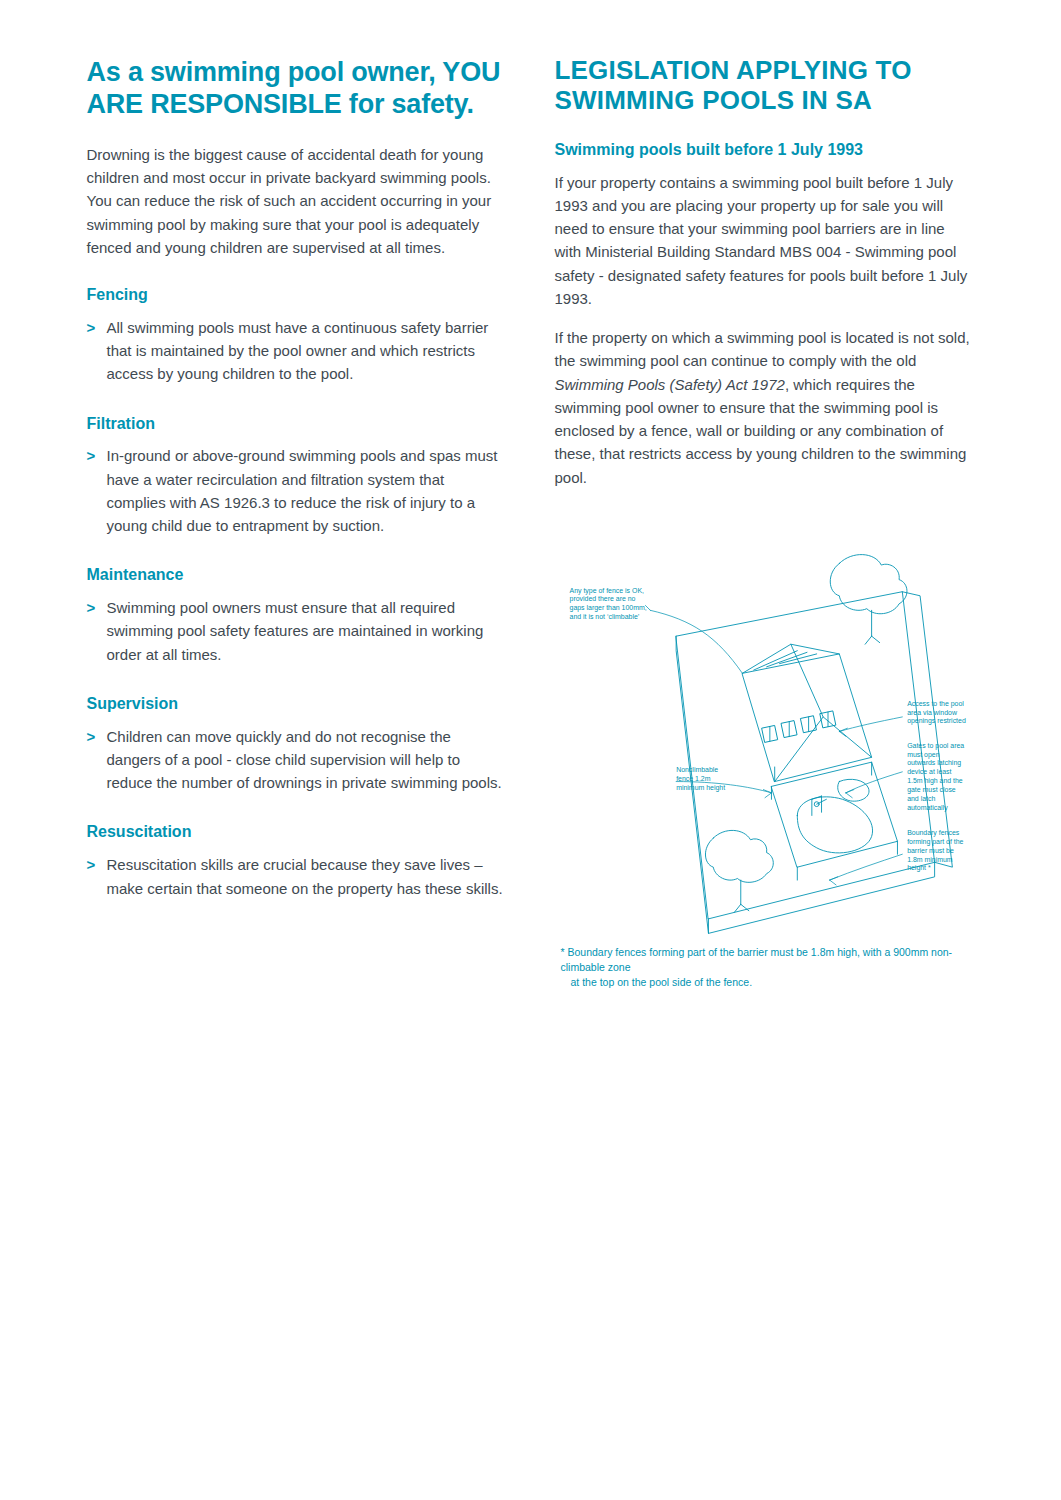As a swimming pool owner, YOU ARE RESPONSIBLE for safety.
Drowning is the biggest cause of accidental death for young children and most occur in private backyard swimming pools. You can reduce the risk of such an accident occurring in your swimming pool by making sure that your pool is adequately fenced and young children are supervised at all times.
Fencing
All swimming pools must have a continuous safety barrier that is maintained by the pool owner and which restricts access by young children to the pool.
Filtration
In-ground or above-ground swimming pools and spas must have a water recirculation and filtration system that complies with AS 1926.3 to reduce the risk of injury to a young child due to entrapment by suction.
Maintenance
Swimming pool owners must ensure that all required swimming pool safety features are maintained in working order at all times.
Supervision
Children can move quickly and do not recognise the dangers of a pool - close child supervision will help to reduce the number of drownings in private swimming pools.
Resuscitation
Resuscitation skills are crucial because they save lives – make certain that someone on the property has these skills.
Legislation applying to swimming pools in SA
Swimming pools built before 1 July 1993
If your property contains a swimming pool built before 1 July 1993 and you are placing your property up for sale you will need to ensure that your swimming pool barriers are in line with Ministerial Building Standard MBS 004 - Swimming pool safety - designated safety features for pools built before 1 July 1993.
If the property on which a swimming pool is located is not sold, the swimming pool can continue to comply with the old Swimming Pools (Safety) Act 1972, which requires the swimming pool owner to ensure that the swimming pool is enclosed by a fence, wall or building or any combination of these, that restricts access by young children to the swimming pool.
Line illustration of a house and backyard swimming pool with safety barrier annotations An isometric sketch of a property showing a house, a fenced swimming pool, trees and a boundary fence, with callout labels describing fence requirements, gate latching, window access restrictions and boundary fence height. Any type of fence is OK, provided there are no gaps larger than 100mm, and it is not ‘climbable’ Nonclimbable fence 1.2m minimum height Access to the pool area via window openings restricted Gates to pool area must open outwards latching device at least 1.5m high and the gate must close and latch automatically Boundary fences forming part of the barrier must be 1.8m minimum height *
* Boundary fences forming part of the barrier must be 1.8m high, with a 900mm non-climbable zone at the top on the pool side of the fence.